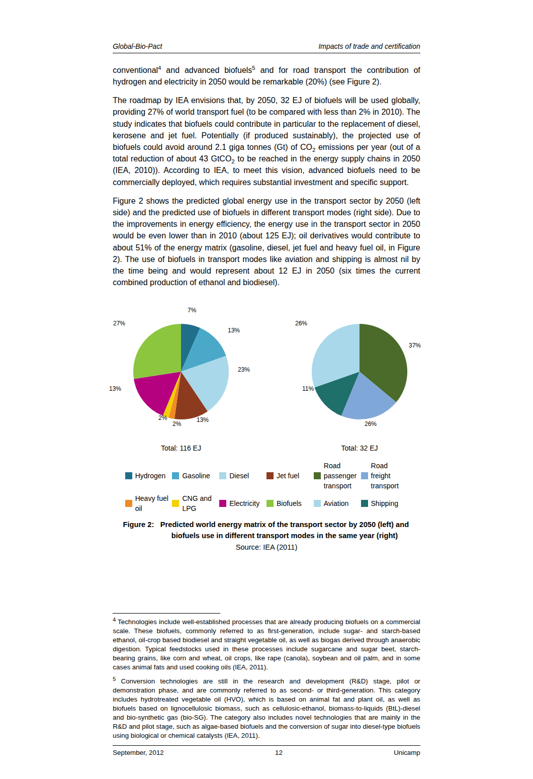Global-Bio-Pact Impacts of trade and certification
conventional4 and advanced biofuels5 and for road transport the contribution of hydrogen and electricity in 2050 would be remarkable (20%) (see Figure 2).
The roadmap by IEA envisions that, by 2050, 32 EJ of biofuels will be used globally, providing 27% of world transport fuel (to be compared with less than 2% in 2010). The study indicates that biofuels could contribute in particular to the replacement of diesel, kerosene and jet fuel. Potentially (if produced sustainably), the projected use of biofuels could avoid around 2.1 giga tonnes (Gt) of CO2 emissions per year (out of a total reduction of about 43 GtCO2 to be reached in the energy supply chains in 2050 (IEA, 2010)). According to IEA, to meet this vision, advanced biofuels need to be commercially deployed, which requires substantial investment and specific support.
Figure 2 shows the predicted global energy use in the transport sector by 2050 (left side) and the predicted use of biofuels in different transport modes (right side). Due to the improvements in energy efficiency, the energy use in the transport sector in 2050 would be even lower than in 2010 (about 125 EJ); oil derivatives would contribute to about 51% of the energy matrix (gasoline, diesel, jet fuel and heavy fuel oil, in Figure 2). The use of biofuels in transport modes like aviation and shipping is almost nil by the time being and would represent about 12 EJ in 2050 (six times the current combined production of ethanol and biodiesel).
7% 13% 23% 13% 2% 2% 13% 27%
Total: 116 EJ
37% 26% 11% 26%
Total: 32 EJ
Hydrogen Gasoline Diesel Jet fuel Road passenger transport Road freight transport
Heavy fuel oil CNG and LPG Electricity Biofuels Aviation Shipping
Figure 2: Predicted world energy matrix of the transport sector by 2050 (left) and biofuels use in different transport modes in the same year (right)
Source: IEA (2011)
4 Technologies include well-established processes that are already producing biofuels on a commercial scale. These biofuels, commonly referred to as first-generation, include sugar- and starch-based ethanol, oil-crop based biodiesel and straight vegetable oil, as well as biogas derived through anaerobic digestion. Typical feedstocks used in these processes include sugarcane and sugar beet, starch-bearing grains, like corn and wheat, oil crops, like rape (canola), soybean and oil palm, and in some cases animal fats and used cooking oils (IEA, 2011).
5 Conversion technologies are still in the research and development (R&D) stage, pilot or demonstration phase, and are commonly referred to as second- or third-generation. This category includes hydrotreated vegetable oil (HVO), which is based on animal fat and plant oil, as well as biofuels based on lignocellulosic biomass, such as cellulosic-ethanol, biomass-to-liquids (BtL)-diesel and bio-synthetic gas (bio-SG). The category also includes novel technologies that are mainly in the R&D and pilot stage, such as algae-based biofuels and the conversion of sugar into diesel-type biofuels using biological or chemical catalysts (IEA, 2011).
September, 2012 12 Unicamp